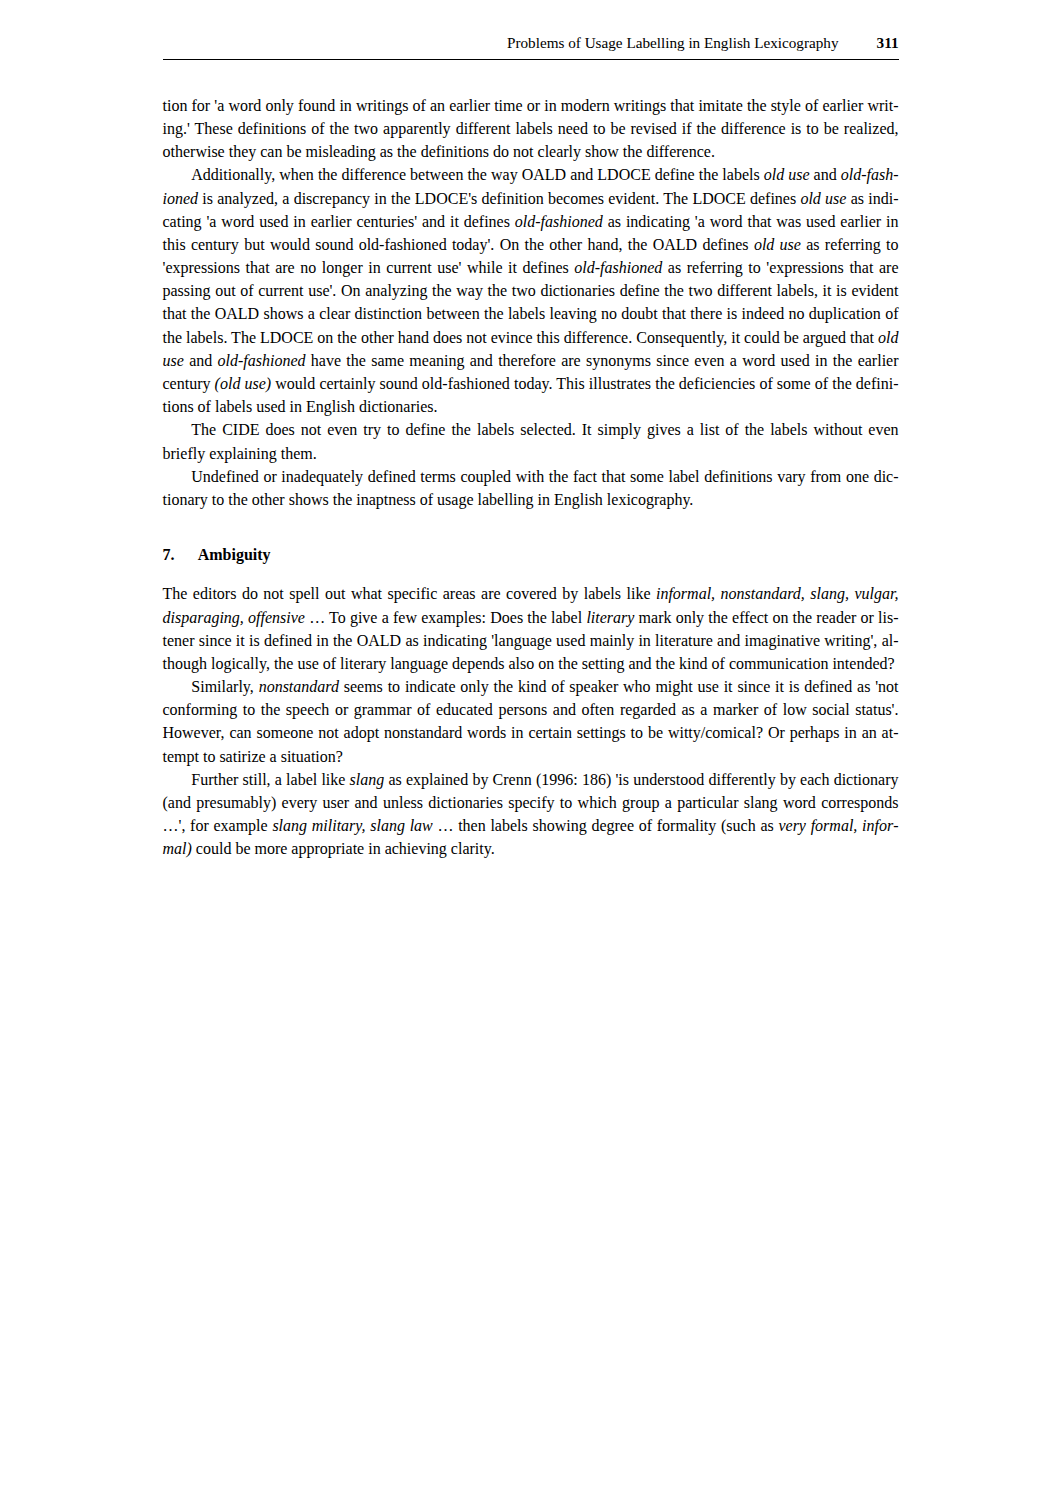Problems of Usage Labelling in English Lexicography 311
tion for 'a word only found in writings of an earlier time or in modern writings that imitate the style of earlier writing.' These definitions of the two apparently different labels need to be revised if the difference is to be realized, otherwise they can be misleading as the definitions do not clearly show the difference.
Additionally, when the difference between the way OALD and LDOCE define the labels old use and old-fashioned is analyzed, a discrepancy in the LDOCE's definition becomes evident. The LDOCE defines old use as indicating 'a word used in earlier centuries' and it defines old-fashioned as indicating 'a word that was used earlier in this century but would sound old-fashioned today'. On the other hand, the OALD defines old use as referring to 'expressions that are no longer in current use' while it defines old-fashioned as referring to 'expressions that are passing out of current use'. On analyzing the way the two dictionaries define the two different labels, it is evident that the OALD shows a clear distinction between the labels leaving no doubt that there is indeed no duplication of the labels. The LDOCE on the other hand does not evince this difference. Consequently, it could be argued that old use and old-fashioned have the same meaning and therefore are synonyms since even a word used in the earlier century (old use) would certainly sound old-fashioned today. This illustrates the deficiencies of some of the definitions of labels used in English dictionaries.
The CIDE does not even try to define the labels selected. It simply gives a list of the labels without even briefly explaining them.
Undefined or inadequately defined terms coupled with the fact that some label definitions vary from one dictionary to the other shows the inaptness of usage labelling in English lexicography.
7. Ambiguity
The editors do not spell out what specific areas are covered by labels like informal, nonstandard, slang, vulgar, disparaging, offensive … To give a few examples: Does the label literary mark only the effect on the reader or listener since it is defined in the OALD as indicating 'language used mainly in literature and imaginative writing', although logically, the use of literary language depends also on the setting and the kind of communication intended?
Similarly, nonstandard seems to indicate only the kind of speaker who might use it since it is defined as 'not conforming to the speech or grammar of educated persons and often regarded as a marker of low social status'. However, can someone not adopt nonstandard words in certain settings to be witty/comical? Or perhaps in an attempt to satirize a situation?
Further still, a label like slang as explained by Crenn (1996: 186) 'is understood differently by each dictionary (and presumably) every user and unless dictionaries specify to which group a particular slang word corresponds …', for example slang military, slang law … then labels showing degree of formality (such as very formal, informal) could be more appropriate in achieving clarity.